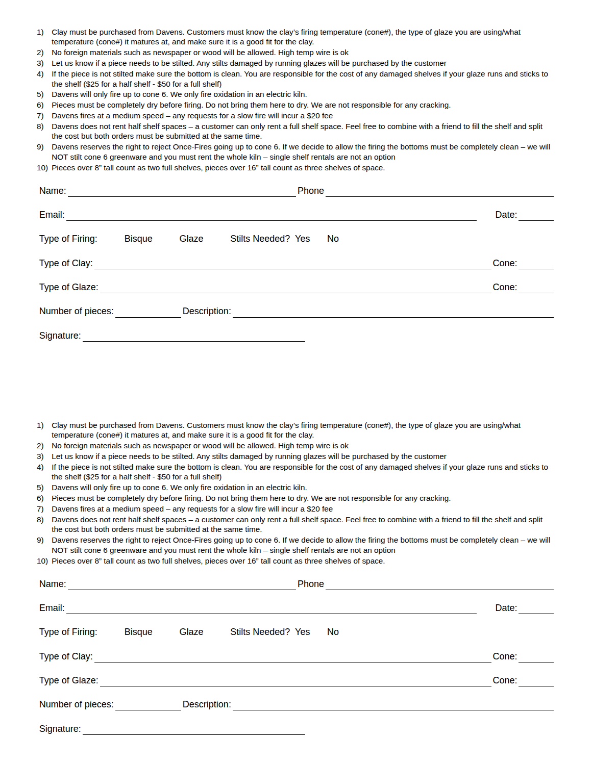1) Clay must be purchased from Davens. Customers must know the clay’s firing temperature (cone#), the type of glaze you are using/what temperature (cone#) it matures at, and make sure it is a good fit for the clay.
2) No foreign materials such as newspaper or wood will be allowed. High temp wire is ok
3) Let us know if a piece needs to be stilted. Any stilts damaged by running glazes will be purchased by the customer
4) If the piece is not stilted make sure the bottom is clean. You are responsible for the cost of any damaged shelves if your glaze runs and sticks to the shelf ($25 for a half shelf - $50 for a full shelf)
5) Davens will only fire up to cone 6. We only fire oxidation in an electric kiln.
6) Pieces must be completely dry before firing. Do not bring them here to dry. We are not responsible for any cracking.
7) Davens fires at a medium speed – any requests for a slow fire will incur a $20 fee
8) Davens does not rent half shelf spaces – a customer can only rent a full shelf space. Feel free to combine with a friend to fill the shelf and split the cost but both orders must be submitted at the same time.
9) Davens reserves the right to reject Once-Fires going up to cone 6. If we decide to allow the firing the bottoms must be completely clean – we will NOT stilt cone 6 greenware and you must rent the whole kiln – single shelf rentals are not an option
10) Pieces over 8” tall count as two full shelves, pieces over 16” tall count as three shelves of space.
Name: Phone
Email: Date:
Type of Firing: Bisque Glaze Stilts Needed? Yes No
Type of Clay: Cone:
Type of Glaze: Cone:
Number of pieces: Description:
Signature:
1) Clay must be purchased from Davens. Customers must know the clay’s firing temperature (cone#), the type of glaze you are using/what temperature (cone#) it matures at, and make sure it is a good fit for the clay.
2) No foreign materials such as newspaper or wood will be allowed. High temp wire is ok
3) Let us know if a piece needs to be stilted. Any stilts damaged by running glazes will be purchased by the customer
4) If the piece is not stilted make sure the bottom is clean. You are responsible for the cost of any damaged shelves if your glaze runs and sticks to the shelf ($25 for a half shelf - $50 for a full shelf)
5) Davens will only fire up to cone 6. We only fire oxidation in an electric kiln.
6) Pieces must be completely dry before firing. Do not bring them here to dry. We are not responsible for any cracking.
7) Davens fires at a medium speed – any requests for a slow fire will incur a $20 fee
8) Davens does not rent half shelf spaces – a customer can only rent a full shelf space. Feel free to combine with a friend to fill the shelf and split the cost but both orders must be submitted at the same time.
9) Davens reserves the right to reject Once-Fires going up to cone 6. If we decide to allow the firing the bottoms must be completely clean – we will NOT stilt cone 6 greenware and you must rent the whole kiln – single shelf rentals are not an option
10) Pieces over 8” tall count as two full shelves, pieces over 16” tall count as three shelves of space.
Name: Phone
Email: Date:
Type of Firing: Bisque Glaze Stilts Needed? Yes No
Type of Clay: Cone:
Type of Glaze: Cone:
Number of pieces: Description:
Signature: